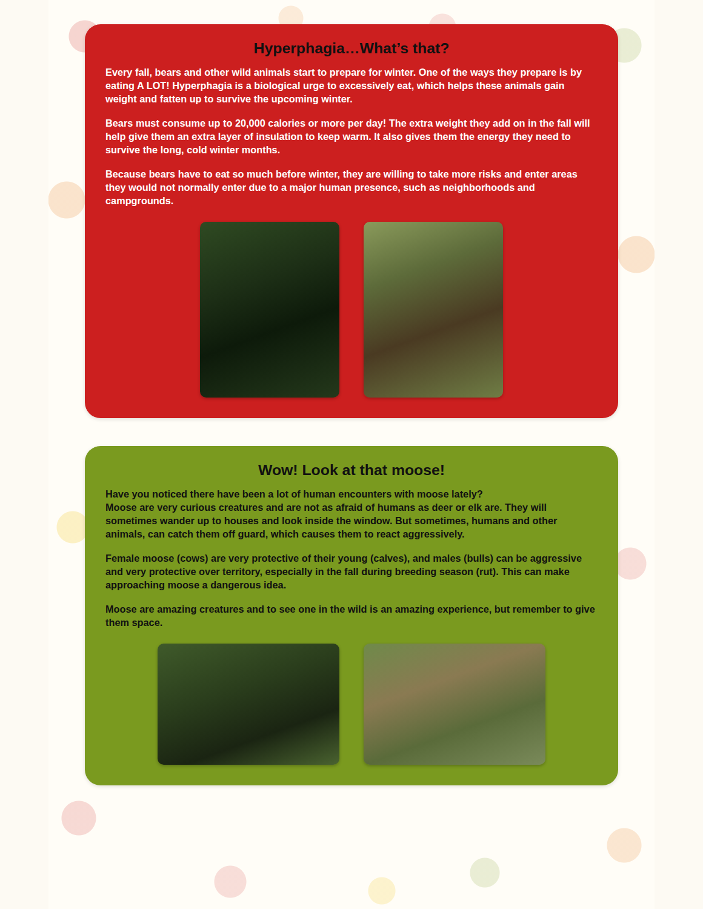Hyperphagia…What’s that?
Every fall, bears and other wild animals start to prepare for winter. One of the ways they prepare is by eating A LOT! Hyperphagia is a biological urge to excessively eat, which helps these animals gain weight and fatten up to survive the upcoming winter.
Bears must consume up to 20,000 calories or more per day! The extra weight they add on in the fall will help give them an extra layer of insulation to keep warm. It also gives them the energy they need to survive the long, cold winter months.
Because bears have to eat so much before winter, they are willing to take more risks and enter areas they would not normally enter due to a major human presence, such as neighborhoods and campgrounds.
Wow! Look at that moose!
Have you noticed there have been a lot of human encounters with moose lately?
Moose are very curious creatures and are not as afraid of humans as deer or elk are. They will sometimes wander up to houses and look inside the window. But sometimes, humans and other animals, can catch them off guard, which causes them to react aggressively.
Female moose (cows) are very protective of their young (calves), and males (bulls) can be aggressive and very protective over territory, especially in the fall during breeding season (rut). This can make approaching moose a dangerous idea.
Moose are amazing creatures and to see one in the wild is an amazing experience, but remember to give them space.